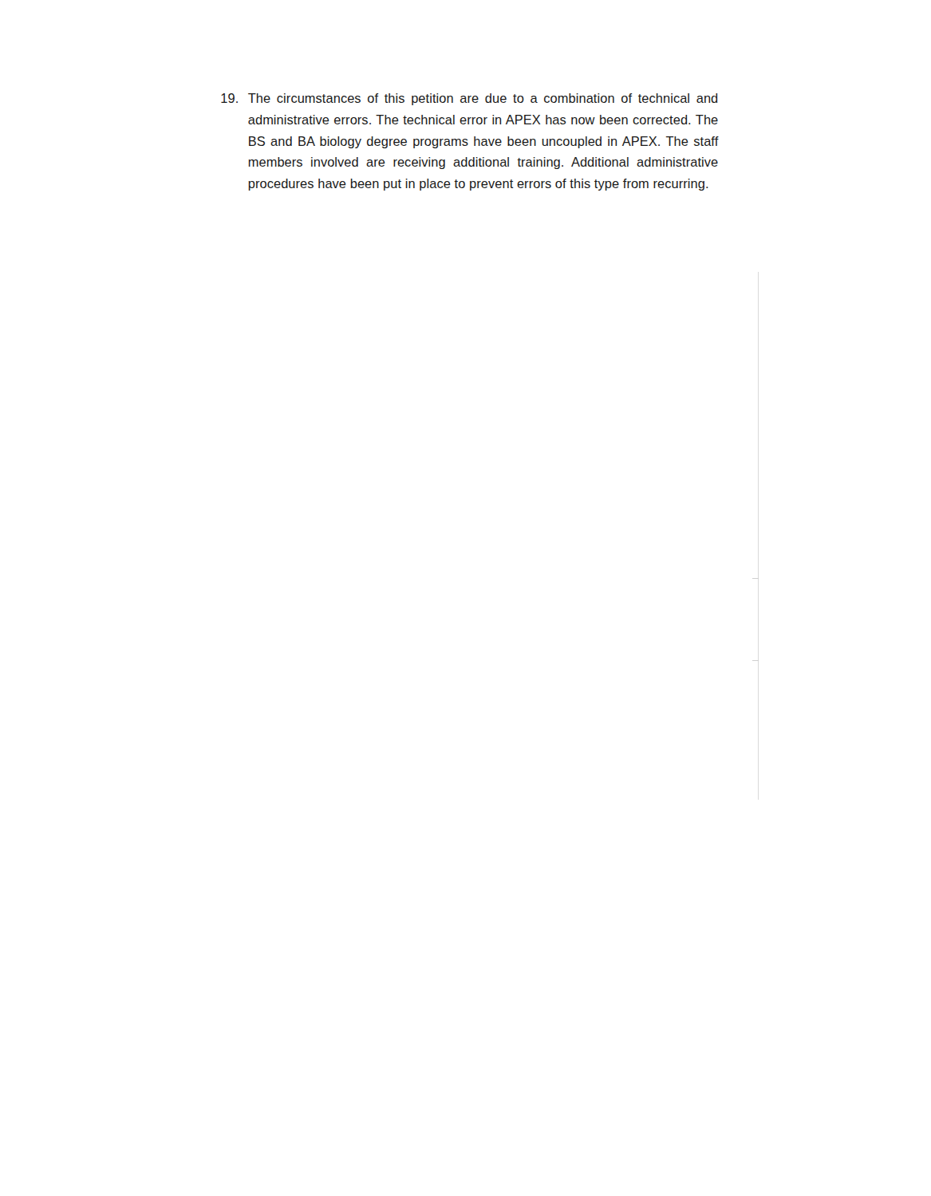19. The circumstances of this petition are due to a combination of technical and administrative errors. The technical error in APEX has now been corrected. The BS and BA biology degree programs have been uncoupled in APEX. The staff members involved are receiving additional training. Additional administrative procedures have been put in place to prevent errors of this type from recurring.